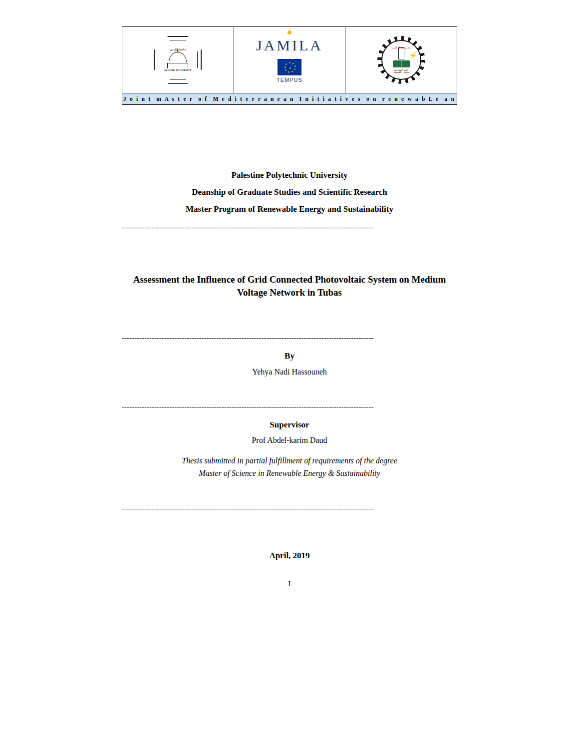| جامعة القدس Al-Quds University | JAM ILA ★ ★ ★ ★ ★ ★ ★ ★ ★ ★ TEMPUS | جامعة بوليتكنك فلسطين كلية الهندسة الخليل - فلسطين ⚡ |
J o i n t m A s t e r o f M e d i t e r r a n e a n I n i t i a t i v e s o n r e n e w a b L e a n d s u s t a i n A b l e e n e r g y
Palestine Polytechnic University
Deanship of Graduate Studies and Scientific Research
Master Program of Renewable Energy and Sustainability
-----------------------------------------------------------------------------------------------------
Assessment the Influence of Grid Connected Photovoltaic System on Medium Voltage Network in Tubas
-----------------------------------------------------------------------------------------------------
By
Yehya Nadi Hassouneh
-----------------------------------------------------------------------------------------------------
Supervisor
Prof Abdel-karim Daud
Thesis submitted in partial fulfillment of requirements of the degree
Master of Science in Renewable Energy & Sustainability
-----------------------------------------------------------------------------------------------------
April, 2019
I